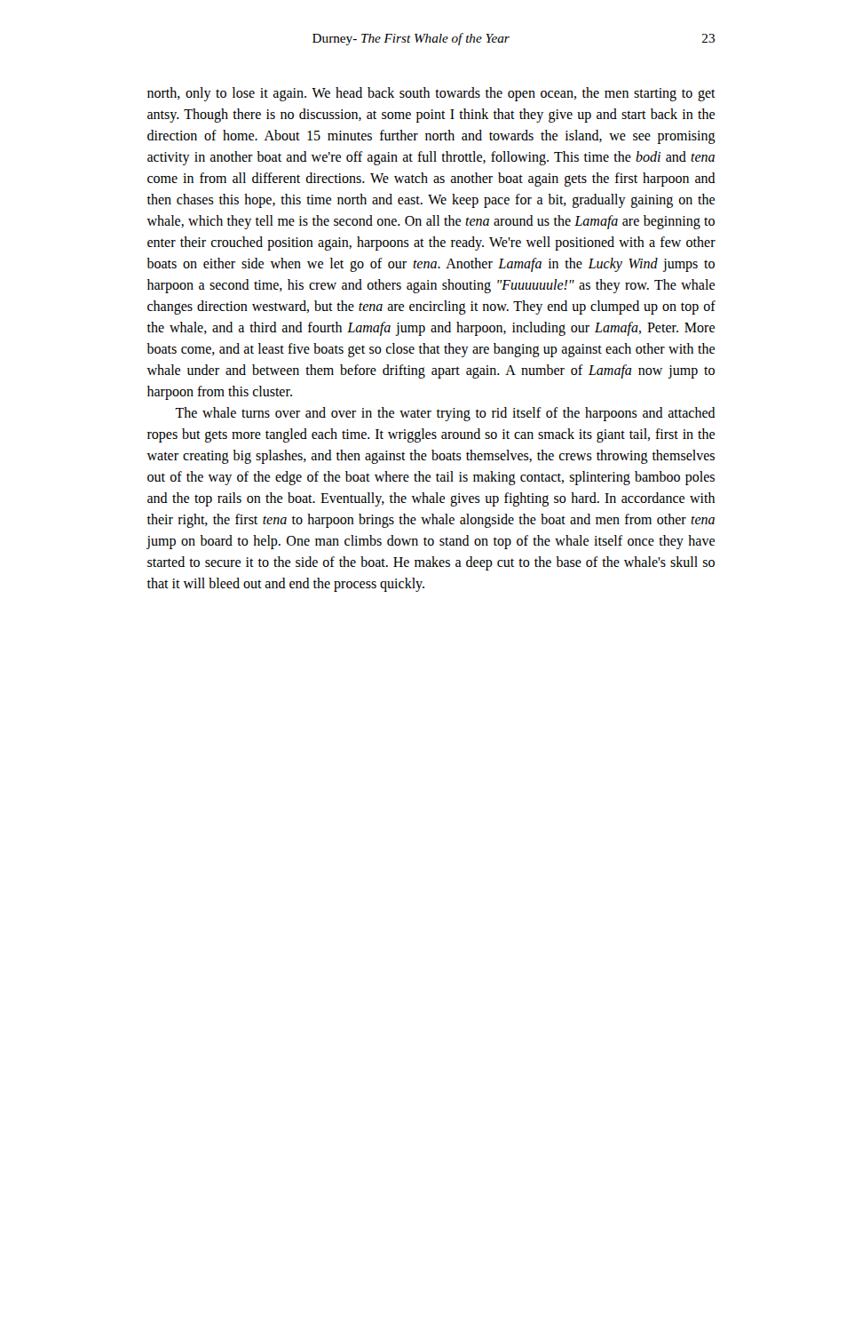Durney- The First Whale of the Year 23
north, only to lose it again. We head back south towards the open ocean, the men starting to get antsy. Though there is no discussion, at some point I think that they give up and start back in the direction of home. About 15 minutes further north and towards the island, we see promising activity in another boat and we're off again at full throttle, following. This time the bodi and tena come in from all different directions. We watch as another boat again gets the first harpoon and then chases this hope, this time north and east. We keep pace for a bit, gradually gaining on the whale, which they tell me is the second one. On all the tena around us the Lamafa are beginning to enter their crouched position again, harpoons at the ready. We're well positioned with a few other boats on either side when we let go of our tena. Another Lamafa in the Lucky Wind jumps to harpoon a second time, his crew and others again shouting "Fuuuuuule!" as they row. The whale changes direction westward, but the tena are encircling it now. They end up clumped up on top of the whale, and a third and fourth Lamafa jump and harpoon, including our Lamafa, Peter. More boats come, and at least five boats get so close that they are banging up against each other with the whale under and between them before drifting apart again. A number of Lamafa now jump to harpoon from this cluster.
The whale turns over and over in the water trying to rid itself of the harpoons and attached ropes but gets more tangled each time. It wriggles around so it can smack its giant tail, first in the water creating big splashes, and then against the boats themselves, the crews throwing themselves out of the way of the edge of the boat where the tail is making contact, splintering bamboo poles and the top rails on the boat. Eventually, the whale gives up fighting so hard. In accordance with their right, the first tena to harpoon brings the whale alongside the boat and men from other tena jump on board to help. One man climbs down to stand on top of the whale itself once they have started to secure it to the side of the boat. He makes a deep cut to the base of the whale's skull so that it will bleed out and end the process quickly.